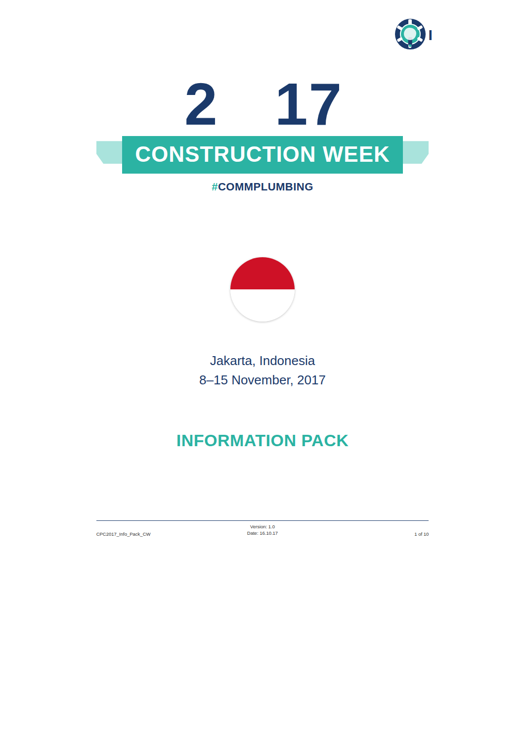I
2 1 7
CONSTRUCTION WEEK
#COMMPLUMBING
Jakarta, Indonesia
8–15 November, 2017
INFORMATION PACK
CPC2017_Info_Pack_CW
Version: 1.0
Date: 16.10.17
1 of 10